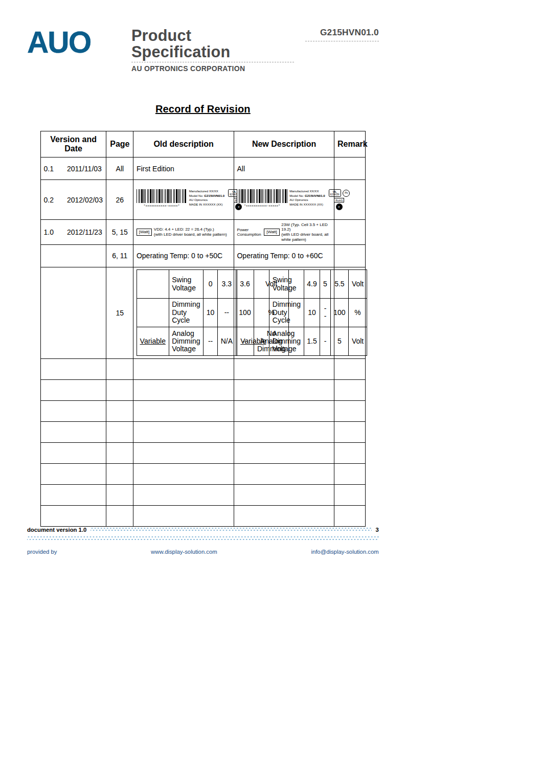AUO
Product Specification
AU OPTRONICS CORPORATION
G215HVN01.0
Record of Revision
| Version and Date | Page | Old description | New Description | Remark |
| --- | --- | --- | --- | --- |
| 0.1 2011/11/03 | All | First Edition | All | |
| 0.2 2012/02/03 | 26 | *xxxxxxxxxxx–xxxxx* Manufactured XX/XX Model No: G215HVN01.0 AU Optronics MADE IN XXXXXX (XX) UL E294256 Pb RoHS ♻ | *xxxxxxxxxxx–xxxxx* Manufactured XX/XX Model No: G215HVN01.0 AU Optronics MADE IN XXXXXX (XX) UL E294256 Pb RoHS ♻ | |
| 1.0 2012/11/23 | 5, 15 | [Watt] VDD: 4.4 + LED: 22 = 26.4 (Typ.) (with LED driver board, all white pattern) | Power Consumption [Watt] 23W (Typ. Cell 3.5 + LED 19.2) (with LED driver board, all white pattern) | |
| | 6, 11 | Operating Temp: 0 to +50C | Operating Temp: 0 to +60C | |
| | 15 | / / Swing Voltage / 0 / 3.3 / 3.6 / Volt / / / Dimming Duty Cycle / 10 / -- / 100 / % / / Variable / Analog Dimming Voltage / -- / N/A / -- / No Analog Dimming / | / / Swing Voltage / 4.9 / 5 / 5.5 / Volt / / / Dimming Duty Cycle / 10 / -- / 100 / % / / Variable / Analog Dimming Voltage / 1.5 / - / 5 / Volt / | |
document version 1.0 3
provided by www.display-solution.com info@display-solution.com